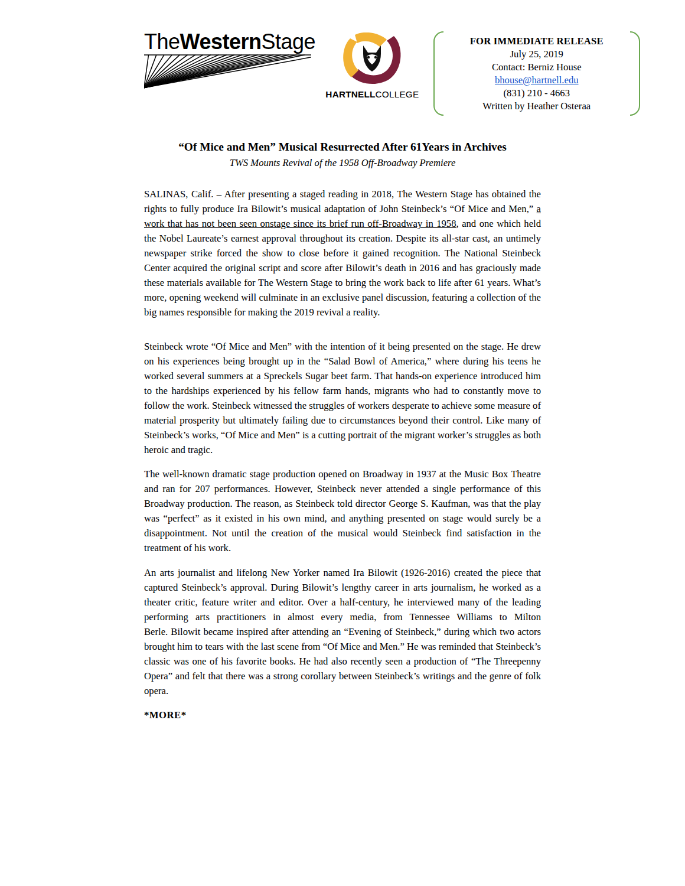The Western Stage
HARTNELL COLLEGE
FOR IMMEDIATE RELEASE
July 25, 2019
Contact: Berniz House
bhouse@hartnell.edu
(831) 210 - 4663
Written by Heather Osteraa
“Of Mice and Men” Musical Resurrected After 61Years in Archives
TWS Mounts Revival of the 1958 Off-Broadway Premiere
SALINAS, Calif. – After presenting a staged reading in 2018, The Western Stage has obtained the rights to fully produce Ira Bilowit’s musical adaptation of John Steinbeck’s “Of Mice and Men,” a work that has not been seen onstage since its brief run off-Broadway in 1958, and one which held the Nobel Laureate’s earnest approval throughout its creation. Despite its all-star cast, an untimely newspaper strike forced the show to close before it gained recognition. The National Steinbeck Center acquired the original script and score after Bilowit’s death in 2016 and has graciously made these materials available for The Western Stage to bring the work back to life after 61 years. What’s more, opening weekend will culminate in an exclusive panel discussion, featuring a collection of the big names responsible for making the 2019 revival a reality.
Steinbeck wrote “Of Mice and Men” with the intention of it being presented on the stage. He drew on his experiences being brought up in the “Salad Bowl of America,” where during his teens he worked several summers at a Spreckels Sugar beet farm. That hands-on experience introduced him to the hardships experienced by his fellow farm hands, migrants who had to constantly move to follow the work. Steinbeck witnessed the struggles of workers desperate to achieve some measure of material prosperity but ultimately failing due to circumstances beyond their control. Like many of Steinbeck’s works, “Of Mice and Men” is a cutting portrait of the migrant worker’s struggles as both heroic and tragic.
The well-known dramatic stage production opened on Broadway in 1937 at the Music Box Theatre and ran for 207 performances. However, Steinbeck never attended a single performance of this Broadway production. The reason, as Steinbeck told director George S. Kaufman, was that the play was “perfect” as it existed in his own mind, and anything presented on stage would surely be a disappointment. Not until the creation of the musical would Steinbeck find satisfaction in the treatment of his work.
An arts journalist and lifelong New Yorker named Ira Bilowit (1926-2016) created the piece that captured Steinbeck’s approval. During Bilowit’s lengthy career in arts journalism, he worked as a theater critic, feature writer and editor. Over a half-century, he interviewed many of the leading performing arts practitioners in almost every media, from Tennessee Williams to Milton Berle. Bilowit became inspired after attending an “Evening of Steinbeck,” during which two actors brought him to tears with the last scene from “Of Mice and Men.” He was reminded that Steinbeck’s classic was one of his favorite books. He had also recently seen a production of “The Threepenny Opera” and felt that there was a strong corollary between Steinbeck’s writings and the genre of folk opera.
*MORE*